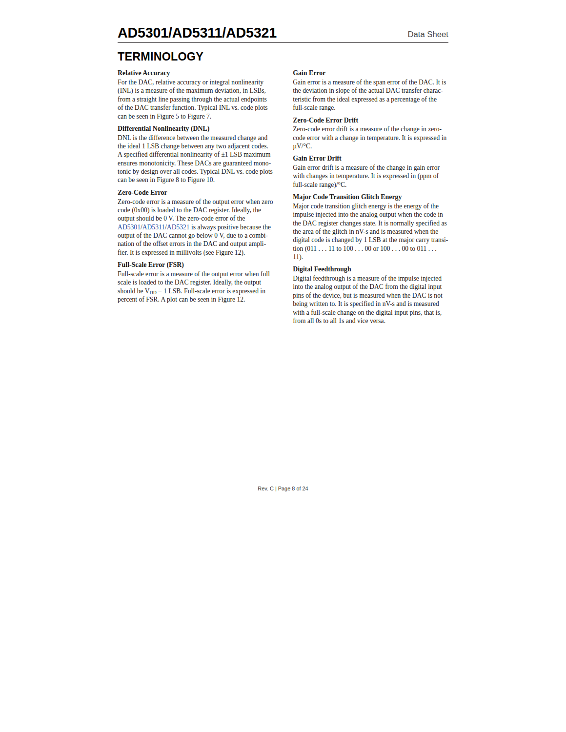AD5301/AD5311/AD5321
Data Sheet
TERMINOLOGY
Relative Accuracy
For the DAC, relative accuracy or integral nonlinearity (INL) is a measure of the maximum deviation, in LSBs, from a straight line passing through the actual endpoints of the DAC transfer function. Typical INL vs. code plots can be seen in Figure 5 to Figure 7.
Differential Nonlinearity (DNL)
DNL is the difference between the measured change and the ideal 1 LSB change between any two adjacent codes. A specified differential nonlinearity of ±1 LSB maximum ensures monotonic­ity. These DACs are guaranteed monotonic by design over all codes. Typical DNL vs. code plots can be seen in Figure 8 to Figure 10.
Zero-Code Error
Zero-code error is a measure of the output error when zero code (0x00) is loaded to the DAC register. Ideally, the output should be 0 V. The zero-code error of the AD5301/AD5311/AD5321 is always positive because the output of the DAC cannot go below 0 V, due to a combination of the offset errors in the DAC and output amplifier. It is expressed in millivolts (see Figure 12).
Full-Scale Error (FSR)
Full-scale error is a measure of the output error when full scale is loaded to the DAC register. Ideally, the output should be VDD − 1 LSB. Full-scale error is expressed in percent of FSR. A plot can be seen in Figure 12.
Gain Error
Gain error is a measure of the span error of the DAC. It is the deviation in slope of the actual DAC transfer characteristic from the ideal expressed as a percentage of the full-scale range.
Zero-Code Error Drift
Zero-code error drift is a measure of the change in zero-code error with a change in temperature. It is expressed in µV/°C.
Gain Error Drift
Gain error drift is a measure of the change in gain error with changes in temperature. It is expressed in (ppm of full-scale range)/°C.
Major Code Transition Glitch Energy
Major code transition glitch energy is the energy of the impulse injected into the analog output when the code in the DAC register changes state. It is normally specified as the area of the glitch in nV-s and is measured when the digital code is changed by 1 LSB at the major carry transition (011 . . . 11 to 100 . . . 00 or 100 . . . 00 to 011 . . . 11).
Digital Feedthrough
Digital feedthrough is a measure of the impulse injected into the analog output of the DAC from the digital input pins of the device, but is measured when the DAC is not being written to. It is specified in nV-s and is measured with a full-scale change on the digital input pins, that is, from all 0s to all 1s and vice versa.
Rev. C | Page 8 of 24